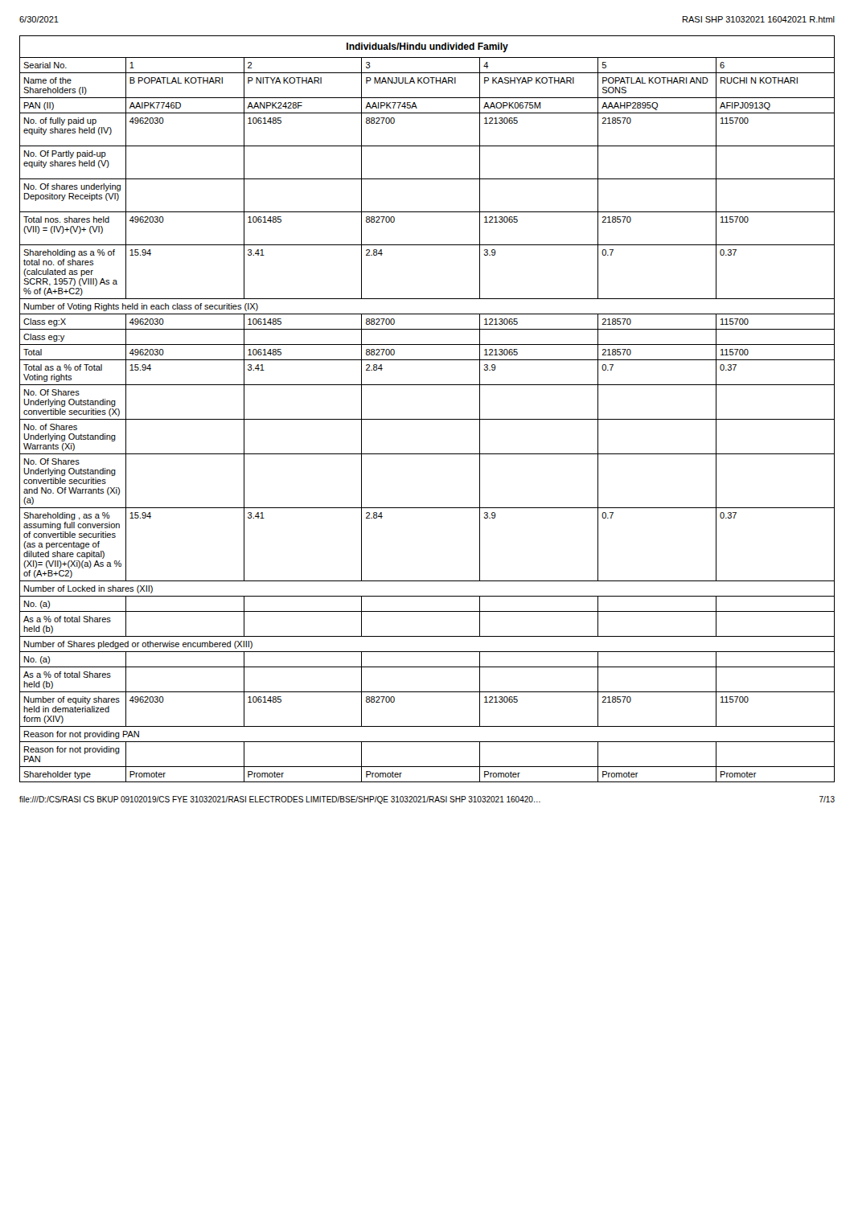6/30/2021 RASI SHP 31032021 16042021 R.html
Individuals/Hindu undivided Family
| Searial No. | 1 | 2 | 3 | 4 | 5 | 6 |
| Name of the Shareholders (I) | B POPATLAL KOTHARI | P NITYA KOTHARI | P MANJULA KOTHARI | P KASHYAP KOTHARI | POPATLAL KOTHARI AND SONS | RUCHI N KOTHARI |
| PAN (II) | AAIPK7746D | AANPK2428F | AAIPK7745A | AAOPK0675M | AAAHP2895Q | AFIPJ0913Q |
| No. of fully paid up equity shares held (IV) | 4962030 | 1061485 | 882700 | 1213065 | 218570 | 115700 |
| No. Of Partly paid-up equity shares held (V) | | | | | | |
| No. Of shares underlying Depository Receipts (VI) | | | | | | |
| Total nos. shares held (VII) = (IV)+(V)+ (VI) | 4962030 | 1061485 | 882700 | 1213065 | 218570 | 115700 |
| Shareholding as a % of total no. of shares (calculated as per SCRR, 1957) (VIII) As a % of (A+B+C2) | 15.94 | 3.41 | 2.84 | 3.9 | 0.7 | 0.37 |
| Number of Voting Rights held in each class of securities (IX) |
| Class eg:X | 4962030 | 1061485 | 882700 | 1213065 | 218570 | 115700 |
| Class eg:y | | | | | | |
| Total | 4962030 | 1061485 | 882700 | 1213065 | 218570 | 115700 |
| Total as a % of Total Voting rights | 15.94 | 3.41 | 2.84 | 3.9 | 0.7 | 0.37 |
| No. Of Shares Underlying Outstanding convertible securities (X) | | | | | | |
| No. of Shares Underlying Outstanding Warrants (Xi) | | | | | | |
| No. Of Shares Underlying Outstanding convertible securities and No. Of Warrants (Xi) (a) | | | | | | |
| Shareholding , as a % assuming full conversion of convertible securities (as a percentage of diluted share capital) (XI)= (VII)+(Xi)(a) As a % of (A+B+C2) | 15.94 | 3.41 | 2.84 | 3.9 | 0.7 | 0.37 |
| Number of Locked in shares (XII) |
| No. (a) | | | | | | |
| As a % of total Shares held (b) | | | | | | |
| Number of Shares pledged or otherwise encumbered (XIII) |
| No. (a) | | | | | | |
| As a % of total Shares held (b) | | | | | | |
| Number of equity shares held in dematerialized form (XIV) | 4962030 | 1061485 | 882700 | 1213065 | 218570 | 115700 |
| Reason for not providing PAN |
| Reason for not providing PAN | | | | | | |
| Shareholder type | Promoter | Promoter | Promoter | Promoter | Promoter | Promoter |
file:///D:/CS/RASI CS BKUP 09102019/CS FYE 31032021/RASI ELECTRODES LIMITED/BSE/SHP/QE 31032021/RASI SHP 31032021 160420… 7/13